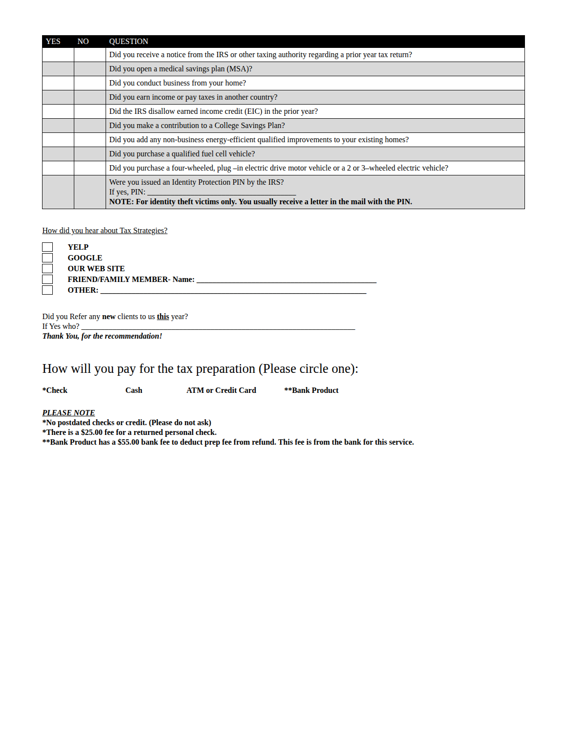| YES | NO | QUESTION |
| --- | --- | --- |
| | | Did you receive a notice from the IRS or other taxing authority regarding a prior year tax return? |
| | | Did you open a medical savings plan (MSA)? |
| | | Did you conduct business from your home? |
| | | Did you earn income or pay taxes in another country? |
| | | Did the IRS disallow earned income credit (EIC) in the prior year? |
| | | Did you make a contribution to a College Savings Plan? |
| | | Did you add any non-business energy-efficient qualified improvements to your existing homes? |
| | | Did you purchase a qualified fuel cell vehicle? |
| | | Did you purchase a four-wheeled, plug –in electric drive motor vehicle or a 2 or 3–wheeled electric vehicle? |
| | | Were you issued an Identity Protection PIN by the IRS? If yes, PIN: ______________________________________ NOTE: For identity theft victims only. You usually receive a letter in the mail with the PIN. |
How did you hear about Tax Strategies?
YELP
GOOGLE
OUR WEB SITE
FRIEND/FAMILY MEMBER- Name: ______________________________________________
OTHER: ____________________________________________________________________
Did you Refer any new clients to us this year?
If Yes who? ______________________________________________________________________
Thank You, for the recommendation!
How will you pay for the tax preparation (Please circle one):
*Check Cash ATM or Credit Card**Bank Product
PLEASE NOTE
*No postdated checks or credit. (Please do not ask)
*There is a $25.00 fee for a returned personal check.
**Bank Product has a $55.00 bank fee to deduct prep fee from refund. This fee is from the bank for this service.